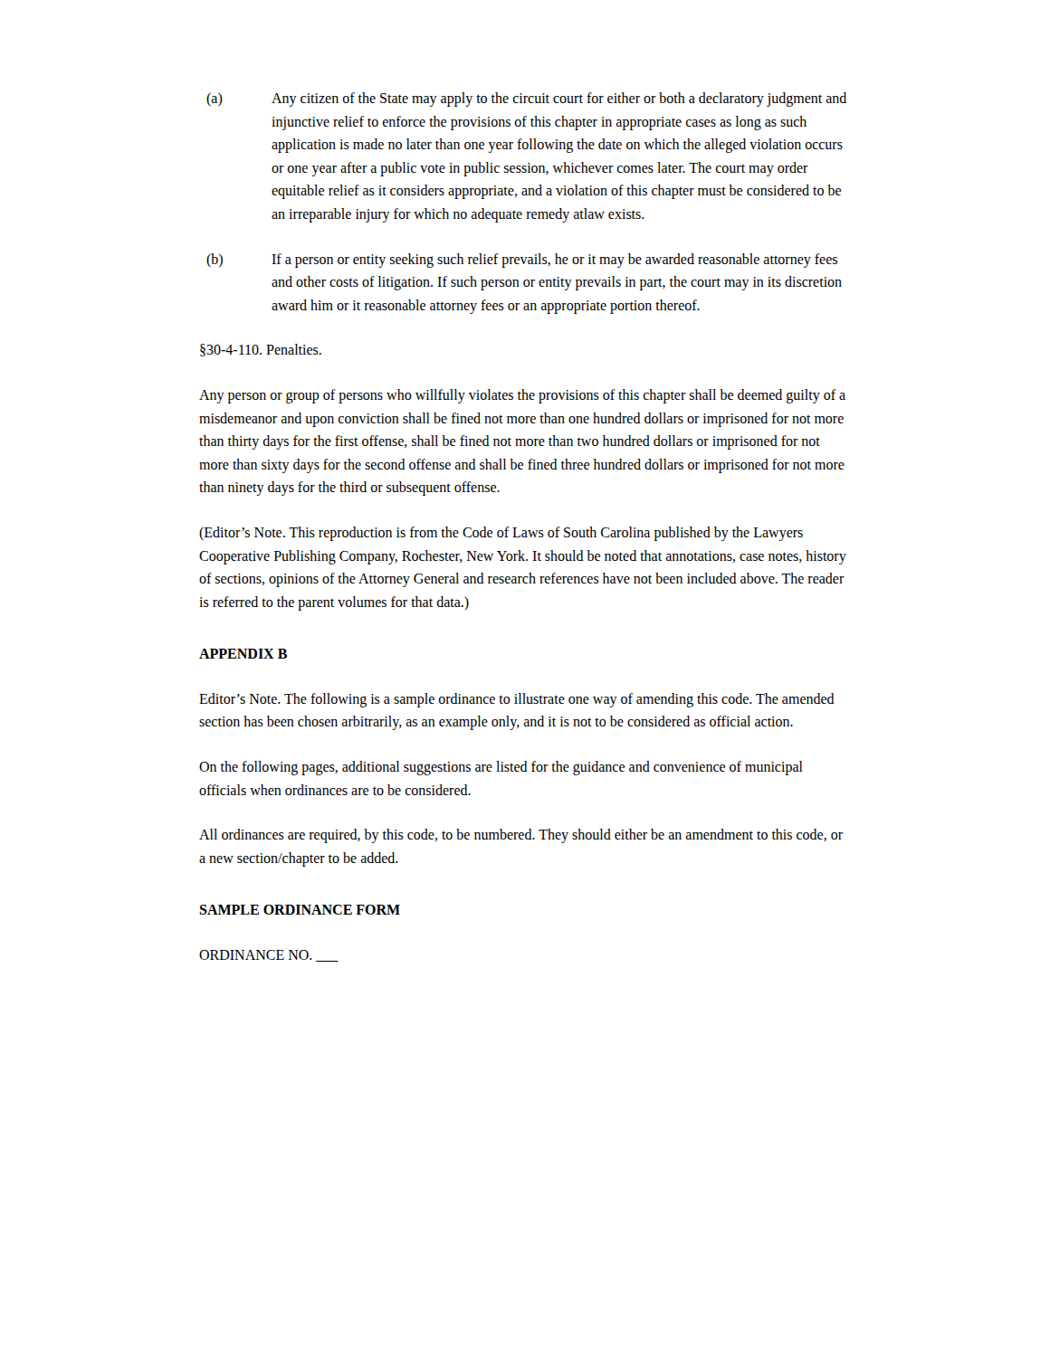(a) Any citizen of the State may apply to the circuit court for either or both a declaratory judgment and injunctive relief to enforce the provisions of this chapter in appropriate cases as long as such application is made no later than one year following the date on which the alleged violation occurs or one year after a public vote in public session, whichever comes later. The court may order equitable relief as it considers appropriate, and a violation of this chapter must be considered to be an irreparable injury for which no adequate remedy atlaw exists.
(b) If a person or entity seeking such relief prevails, he or it may be awarded reasonable attorney fees and other costs of litigation. If such person or entity prevails in part, the court may in its discretion award him or it reasonable attorney fees or an appropriate portion thereof.
§30-4-110. Penalties.
Any person or group of persons who willfully violates the provisions of this chapter shall be deemed guilty of a misdemeanor and upon conviction shall be fined not more than one hundred dollars or imprisoned for not more than thirty days for the first offense, shall be fined not more than two hundred dollars or imprisoned for not more than sixty days for the second offense and shall be fined three hundred dollars or imprisoned for not more than ninety days for the third or subsequent offense.
(Editor’s Note. This reproduction is from the Code of Laws of South Carolina published by the Lawyers Cooperative Publishing Company, Rochester, New York. It should be noted that annotations, case notes, history of sections, opinions of the Attorney General and research references have not been included above. The reader is referred to the parent volumes for that data.)
APPENDIX B
Editor’s Note. The following is a sample ordinance to illustrate one way of amending this code. The amended section has been chosen arbitrarily, as an example only, and it is not to be considered as official action.
On the following pages, additional suggestions are listed for the guidance and convenience of municipal officials when ordinances are to be considered.
All ordinances are required, by this code, to be numbered. They should either be an amendment to this code, or a new section/chapter to be added.
SAMPLE ORDINANCE FORM
ORDINANCE NO. ___